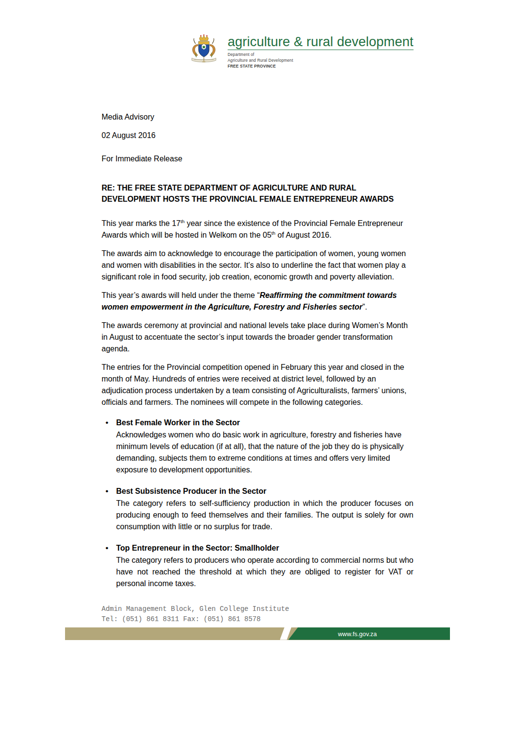agriculture & rural development
Department of
Agriculture and Rural Development
FREE STATE PROVINCE
Media Advisory
02 August 2016
For Immediate Release
RE: THE FREE STATE DEPARTMENT OF AGRICULTURE AND RURAL DEVELOPMENT HOSTS THE PROVINCIAL FEMALE ENTREPRENEUR AWARDS
This year marks the 17th year since the existence of the Provincial Female Entrepreneur Awards which will be hosted in Welkom on the 05th of August 2016.
The awards aim to acknowledge to encourage the participation of women, young women and women with disabilities in the sector. It’s also to underline the fact that women play a significant role in food security, job creation, economic growth and poverty alleviation.
This year’s awards will held under the theme “Reaffirming the commitment towards women empowerment in the Agriculture, Forestry and Fisheries sector”.
The awards ceremony at provincial and national levels take place during Women’s Month in August to accentuate the sector’s input towards the broader gender transformation agenda.
The entries for the Provincial competition opened in February this year and closed in the month of May. Hundreds of entries were received at district level, followed by an adjudication process undertaken by a team consisting of Agriculturalists, farmers’ unions, officials and farmers. The nominees will compete in the following categories.
Best Female Worker in the Sector Acknowledges women who do basic work in agriculture, forestry and fisheries have minimum levels of education (if at all), that the nature of the job they do is physically demanding, subjects them to extreme conditions at times and offers very limited exposure to development opportunities.
Best Subsistence Producer in the Sector The category refers to self-sufficiency production in which the producer focuses on producing enough to feed themselves and their families. The output is solely for own consumption with little or no surplus for trade.
Top Entrepreneur in the Sector: Smallholder The category refers to producers who operate according to commercial norms but who have not reached the threshold at which they are obliged to register for VAT or personal income taxes.
Admin Management Block, Glen College Institute
Tel: (051) 861 8311 Fax: (051) 861 8578
www.fs.gov.za